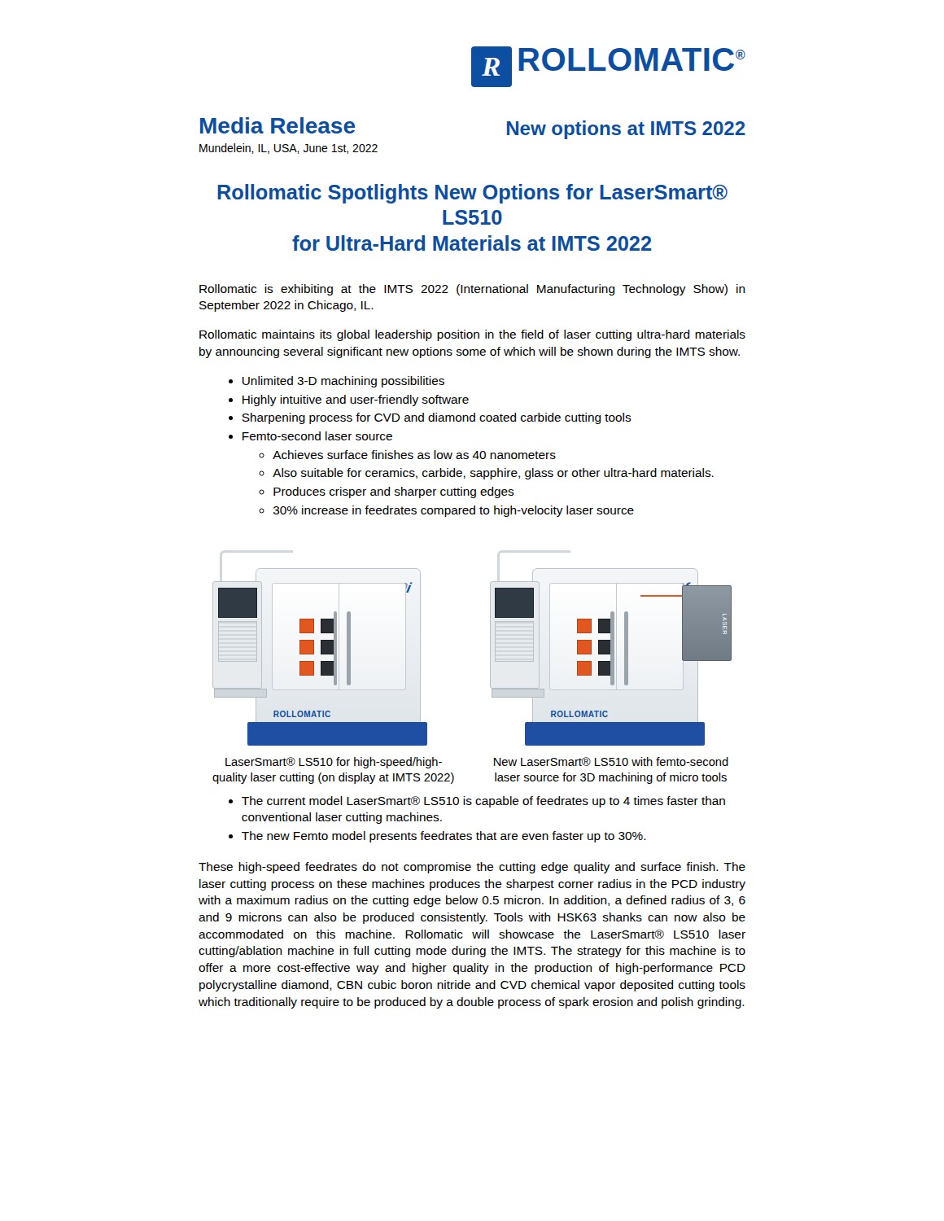RROLLOMATIC®
Media Release
Mundelein, IL, USA, June 1st, 2022
New options at IMTS 2022
Rollomatic Spotlights New Options for LaserSmart® LS510
for Ultra-Hard Materials at IMTS 2022
Rollomatic is exhibiting at the IMTS 2022 (International Manufacturing Technology Show) in September 2022 in Chicago, IL.
Rollomatic maintains its global leadership position in the field of laser cutting ultra-hard materials by announcing several significant new options some of which will be shown during the IMTS show.
Unlimited 3-D machining possibilities
Highly intuitive and user-friendly software
Sharpening process for CVD and diamond coated carbide cutting tools
Femto-second laser source
Achieves surface finishes as low as 40 nanometers
Also suitable for ceramics, carbide, sapphire, glass or other ultra-hard materials.
Produces crisper and sharper cutting edges
30% increase in feedrates compared to high-velocity laser source
510i
ROLLOMATIC
LaserSmart® LS510 for high-speed/high-quality laser cutting (on display at IMTS 2022)
510f
ROLLOMATIC
LASER
New LaserSmart® LS510 with femto-second laser source for 3D machining of micro tools
The current model LaserSmart® LS510 is capable of feedrates up to 4 times faster than conventional laser cutting machines.
The new Femto model presents feedrates that are even faster up to 30%.
These high-speed feedrates do not compromise the cutting edge quality and surface finish. The laser cutting process on these machines produces the sharpest corner radius in the PCD industry with a maximum radius on the cutting edge below 0.5 micron. In addition, a defined radius of 3, 6 and 9 microns can also be produced consistently. Tools with HSK63 shanks can now also be accommodated on this machine. Rollomatic will showcase the LaserSmart® LS510 laser cutting/ablation machine in full cutting mode during the IMTS. The strategy for this machine is to offer a more cost-effective way and higher quality in the production of high-performance PCD polycrystalline diamond, CBN cubic boron nitride and CVD chemical vapor deposited cutting tools which traditionally require to be produced by a double process of spark erosion and polish grinding.